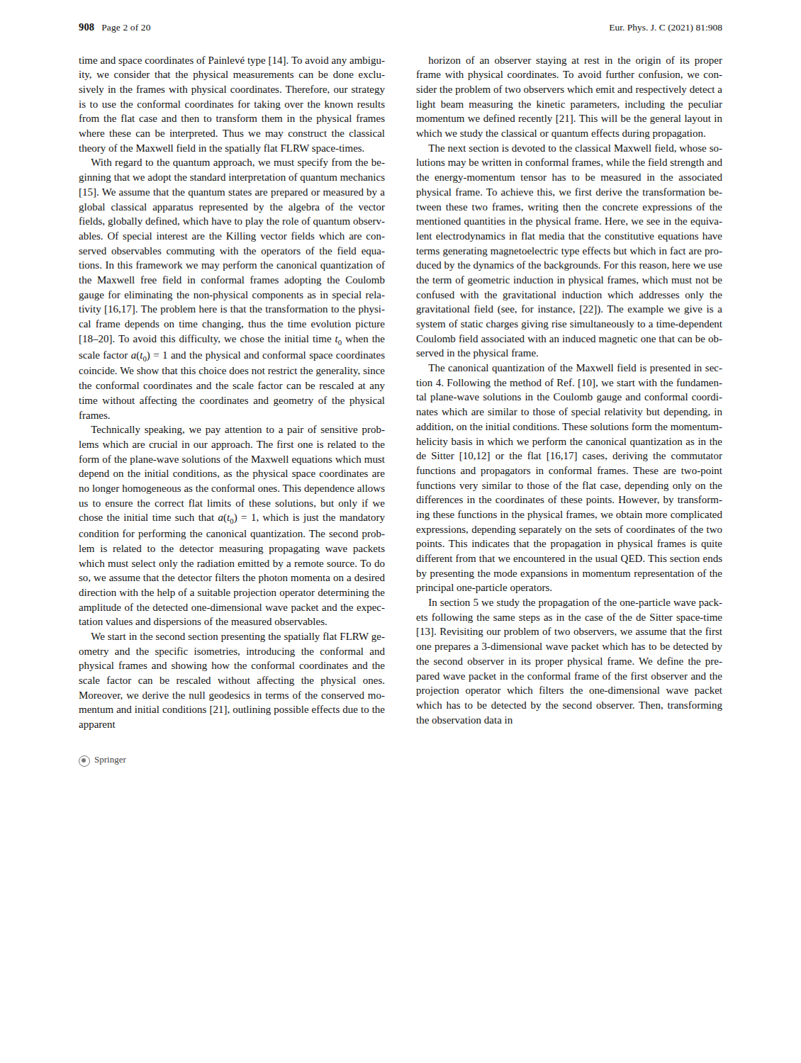908 Page 2 of 20
Eur. Phys. J. C (2021) 81:908
time and space coordinates of Painlevé type [14]. To avoid any ambiguity, we consider that the physical measurements can be done exclusively in the frames with physical coordinates. Therefore, our strategy is to use the conformal coordinates for taking over the known results from the flat case and then to transform them in the physical frames where these can be interpreted. Thus we may construct the classical theory of the Maxwell field in the spatially flat FLRW space-times.
With regard to the quantum approach, we must specify from the beginning that we adopt the standard interpretation of quantum mechanics [15]. We assume that the quantum states are prepared or measured by a global classical apparatus represented by the algebra of the vector fields, globally defined, which have to play the role of quantum observables. Of special interest are the Killing vector fields which are conserved observables commuting with the operators of the field equations. In this framework we may perform the canonical quantization of the Maxwell free field in conformal frames adopting the Coulomb gauge for eliminating the non-physical components as in special relativity [16,17]. The problem here is that the transformation to the physical frame depends on time changing, thus the time evolution picture [18–20]. To avoid this difficulty, we chose the initial time t0 when the scale factor a(t0) = 1 and the physical and conformal space coordinates coincide. We show that this choice does not restrict the generality, since the conformal coordinates and the scale factor can be rescaled at any time without affecting the coordinates and geometry of the physical frames.
Technically speaking, we pay attention to a pair of sensitive problems which are crucial in our approach. The first one is related to the form of the plane-wave solutions of the Maxwell equations which must depend on the initial conditions, as the physical space coordinates are no longer homogeneous as the conformal ones. This dependence allows us to ensure the correct flat limits of these solutions, but only if we chose the initial time such that a(t0) = 1, which is just the mandatory condition for performing the canonical quantization. The second problem is related to the detector measuring propagating wave packets which must select only the radiation emitted by a remote source. To do so, we assume that the detector filters the photon momenta on a desired direction with the help of a suitable projection operator determining the amplitude of the detected one-dimensional wave packet and the expectation values and dispersions of the measured observables.
We start in the second section presenting the spatially flat FLRW geometry and the specific isometries, introducing the conformal and physical frames and showing how the conformal coordinates and the scale factor can be rescaled without affecting the physical ones. Moreover, we derive the null geodesics in terms of the conserved momentum and initial conditions [21], outlining possible effects due to the apparent
horizon of an observer staying at rest in the origin of its proper frame with physical coordinates. To avoid further confusion, we consider the problem of two observers which emit and respectively detect a light beam measuring the kinetic parameters, including the peculiar momentum we defined recently [21]. This will be the general layout in which we study the classical or quantum effects during propagation.
The next section is devoted to the classical Maxwell field, whose solutions may be written in conformal frames, while the field strength and the energy-momentum tensor has to be measured in the associated physical frame. To achieve this, we first derive the transformation between these two frames, writing then the concrete expressions of the mentioned quantities in the physical frame. Here, we see in the equivalent electrodynamics in flat media that the constitutive equations have terms generating magnetoelectric type effects but which in fact are produced by the dynamics of the backgrounds. For this reason, here we use the term of geometric induction in physical frames, which must not be confused with the gravitational induction which addresses only the gravitational field (see, for instance, [22]). The example we give is a system of static charges giving rise simultaneously to a time-dependent Coulomb field associated with an induced magnetic one that can be observed in the physical frame.
The canonical quantization of the Maxwell field is presented in section 4. Following the method of Ref. [10], we start with the fundamental plane-wave solutions in the Coulomb gauge and conformal coordinates which are similar to those of special relativity but depending, in addition, on the initial conditions. These solutions form the momentum-helicity basis in which we perform the canonical quantization as in the de Sitter [10,12] or the flat [16,17] cases, deriving the commutator functions and propagators in conformal frames. These are two-point functions very similar to those of the flat case, depending only on the differences in the coordinates of these points. However, by transforming these functions in the physical frames, we obtain more complicated expressions, depending separately on the sets of coordinates of the two points. This indicates that the propagation in physical frames is quite different from that we encountered in the usual QED. This section ends by presenting the mode expansions in momentum representation of the principal one-particle operators.
In section 5 we study the propagation of the one-particle wave packets following the same steps as in the case of the de Sitter space-time [13]. Revisiting our problem of two observers, we assume that the first one prepares a 3-dimensional wave packet which has to be detected by the second observer in its proper physical frame. We define the prepared wave packet in the conformal frame of the first observer and the projection operator which filters the one-dimensional wave packet which has to be detected by the second observer. Then, transforming the observation data in
Springer